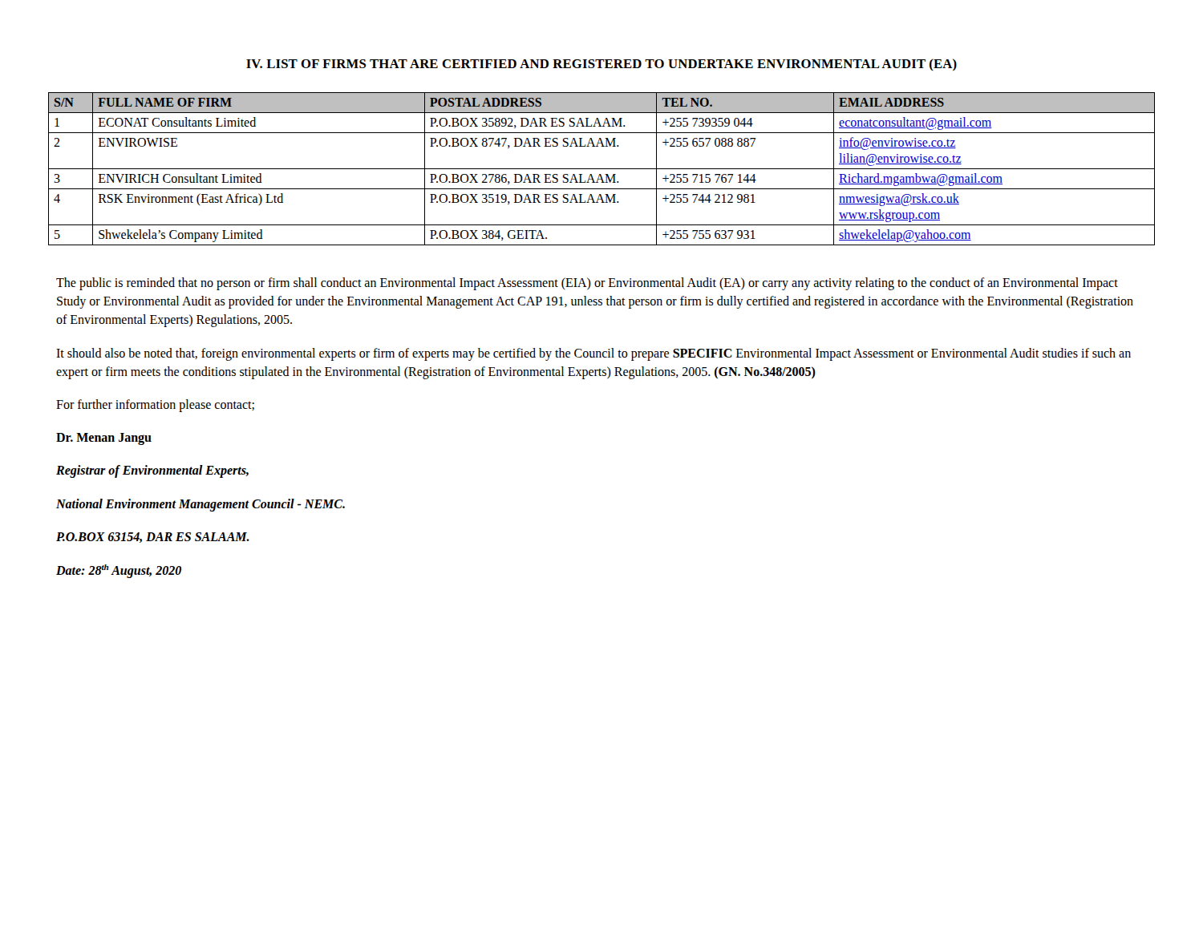IV. LIST OF FIRMS THAT ARE CERTIFIED AND REGISTERED TO UNDERTAKE ENVIRONMENTAL AUDIT (EA)
| S/N | FULL NAME OF FIRM | POSTAL ADDRESS | TEL NO. | EMAIL ADDRESS |
| --- | --- | --- | --- | --- |
| 1 | ECONAT Consultants Limited | P.O.BOX 35892, DAR ES SALAAM. | +255 739359 044 | econatconsultant@gmail.com |
| 2 | ENVIROWISE | P.O.BOX 8747, DAR ES SALAAM. | +255 657 088 887 | info@envirowise.co.tz lilian@envirowise.co.tz |
| 3 | ENVIRICH Consultant Limited | P.O.BOX 2786, DAR ES SALAAM. | +255 715 767 144 | Richard.mgambwa@gmail.com |
| 4 | RSK Environment (East Africa) Ltd | P.O.BOX 3519, DAR ES SALAAM. | +255 744 212 981 | nmwesigwa@rsk.co.uk www.rskgroup.com |
| 5 | Shwekelela’s Company Limited | P.O.BOX 384, GEITA. | +255 755 637 931 | shwekelelap@yahoo.com |
The public is reminded that no person or firm shall conduct an Environmental Impact Assessment (EIA) or Environmental Audit (EA) or carry any activity relating to the conduct of an Environmental Impact Study or Environmental Audit as provided for under the Environmental Management Act CAP 191, unless that person or firm is dully certified and registered in accordance with the Environmental (Registration of Environmental Experts) Regulations, 2005.
It should also be noted that, foreign environmental experts or firm of experts may be certified by the Council to prepare SPECIFIC Environmental Impact Assessment or Environmental Audit studies if such an expert or firm meets the conditions stipulated in the Environmental (Registration of Environmental Experts) Regulations, 2005. (GN. No.348/2005)
For further information please contact;
Dr. Menan Jangu
Registrar of Environmental Experts,
National Environment Management Council - NEMC.
P.O.BOX 63154, DAR ES SALAAM.
Date: 28th August, 2020